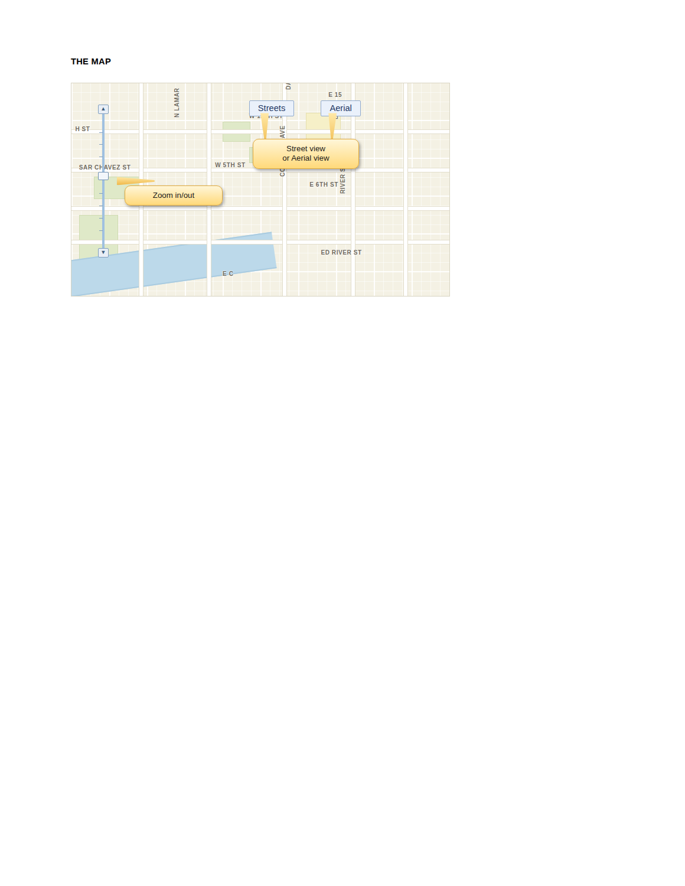THE MAP
N LAMAR W 12TH ST DAL E 15 BLVD H ST SAR CHAVEZ ST W 5TH ST CONGRESS AVE E 8TH ST E 6TH ST RIVER ST ED RIVER ST E C
Streets
Aerial
Street view
or Aerial view
▲
▼
Zoom in/out